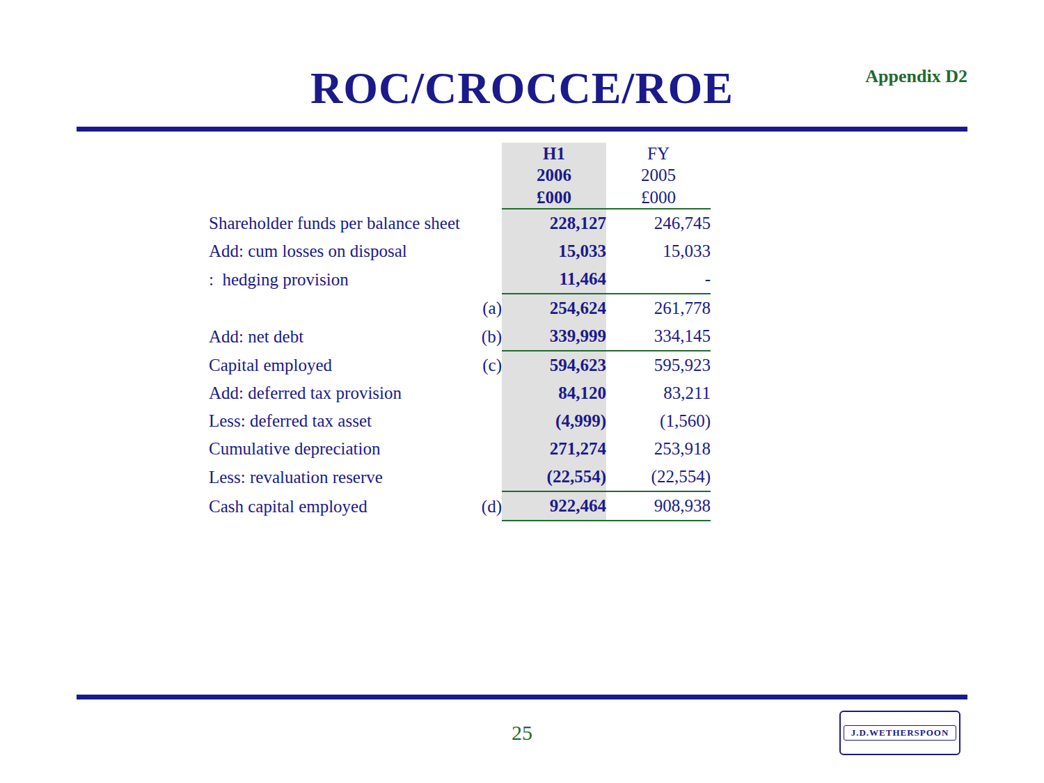ROC/CROCCE/ROE
Appendix D2
| | | H1 | FY |
| | | 2006 | 2005 |
| | | £000 | £000 |
| Shareholder funds per balance sheet | | 228,127 | 246,745 |
| Add: cum losses on disposal | | 15,033 | 15,033 |
| : hedging provision | | 11,464 | - |
| | (a) | 254,624 | 261,778 |
| Add: net debt | (b) | 339,999 | 334,145 |
| Capital employed | (c) | 594,623 | 595,923 |
| Add: deferred tax provision | | 84,120 | 83,211 |
| Less: deferred tax asset | | (4,999) | (1,560) |
| Cumulative depreciation | | 271,274 | 253,918 |
| Less: revaluation reserve | | (22,554) | (22,554) |
| Cash capital employed | (d) | 922,464 | 908,938 |
25
J.D.WETHERSPOON